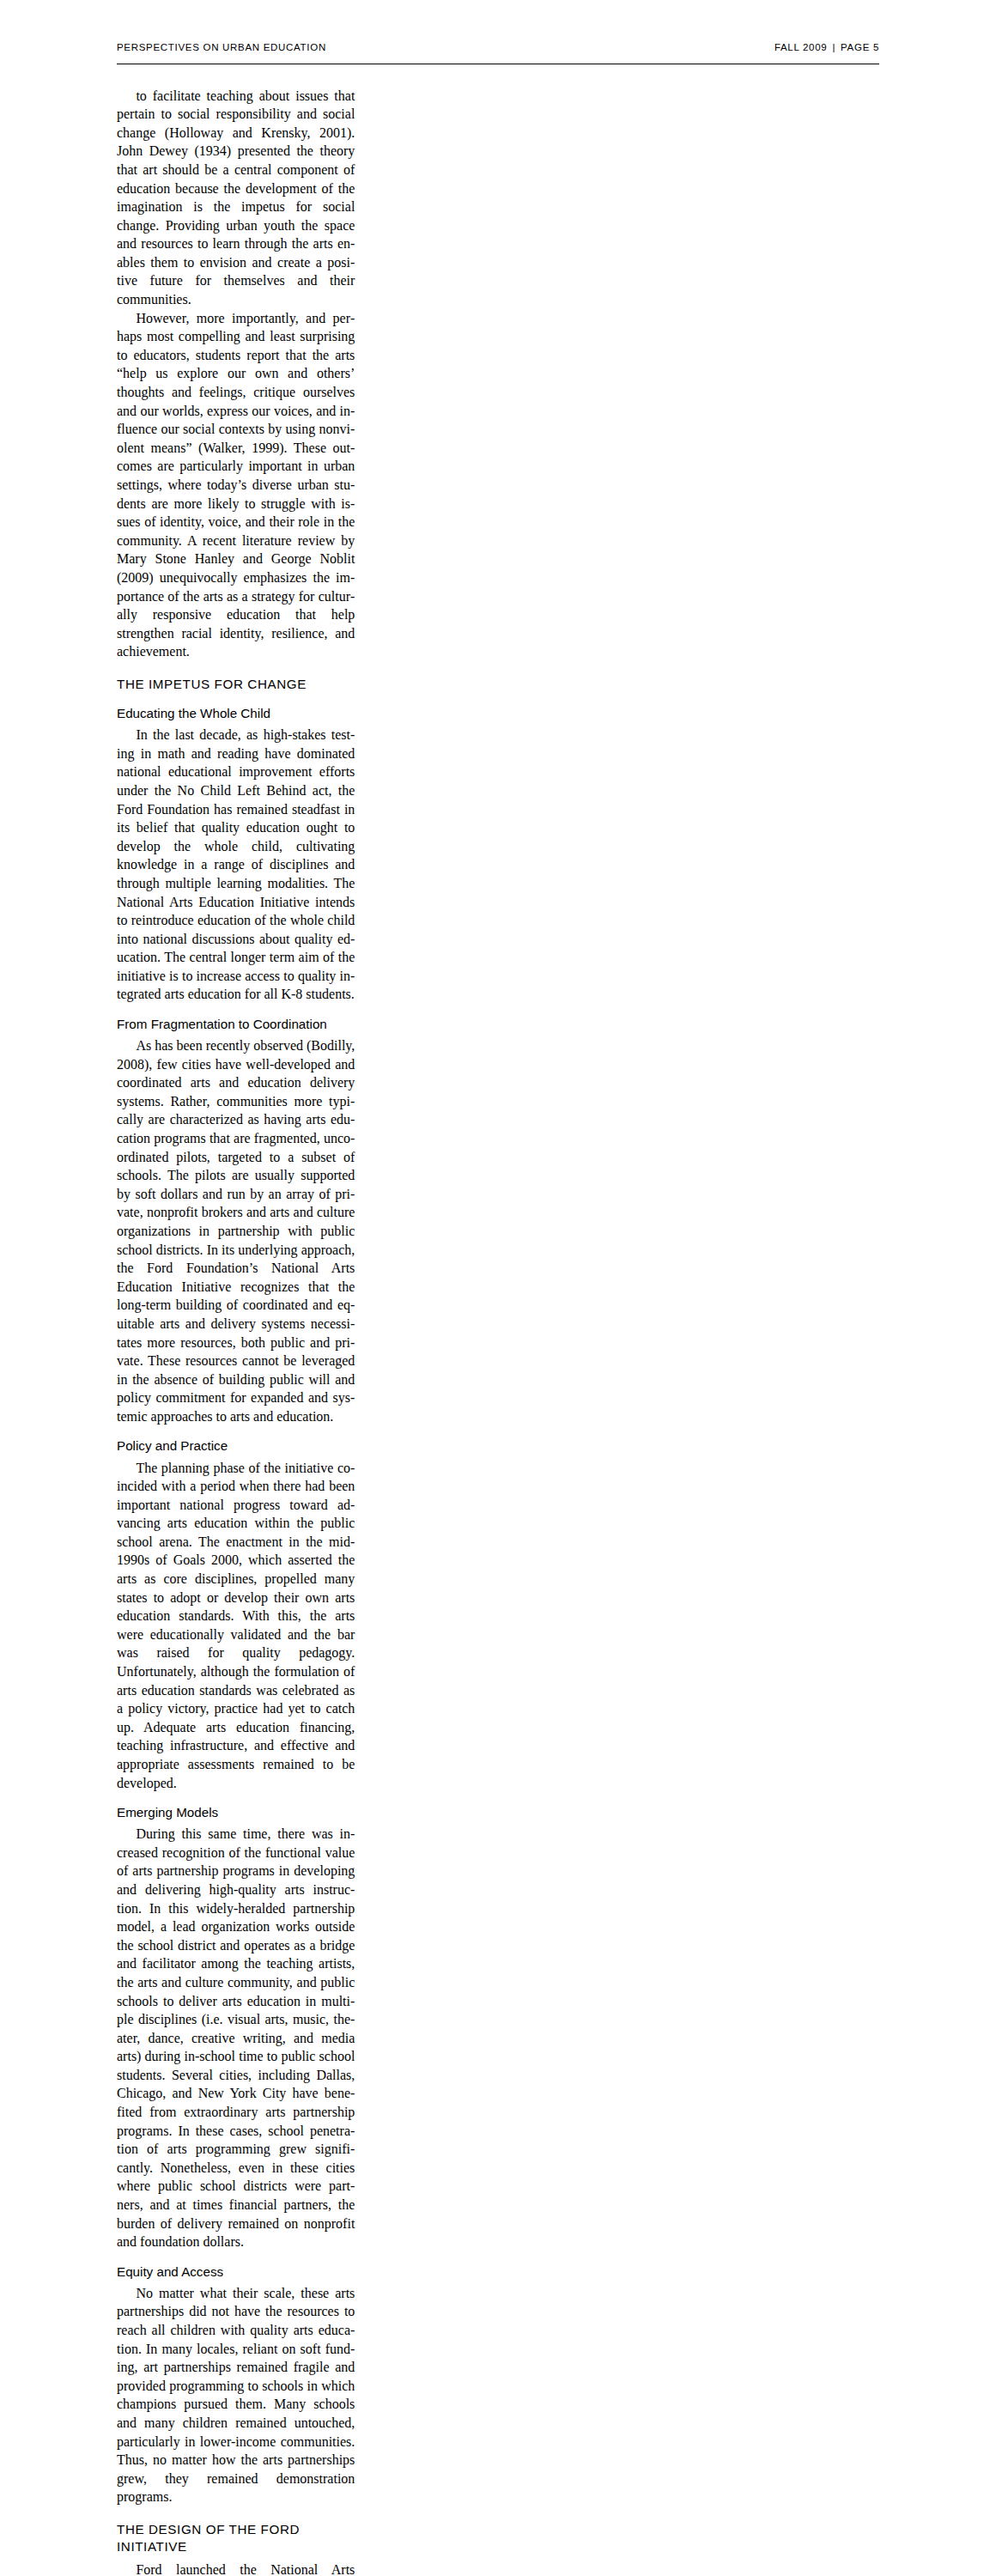Perspectives on Urban Education
Fall 2009|Page 5
to facilitate teaching about issues that pertain to social responsibility and social change (Holloway and Krensky, 2001). John Dewey (1934) presented the theory that art should be a central component of education because the development of the imagination is the impetus for social change. Providing urban youth the space and resources to learn through the arts enables them to envision and create a positive future for themselves and their communities.
However, more importantly, and perhaps most compelling and least surprising to educators, students report that the arts “help us explore our own and others’ thoughts and feelings, critique ourselves and our worlds, express our voices, and influence our social contexts by using nonviolent means” (Walker, 1999). These outcomes are particularly important in urban settings, where today’s diverse urban students are more likely to struggle with issues of identity, voice, and their role in the community. A recent literature review by Mary Stone Hanley and George Noblit (2009) unequivocally emphasizes the importance of the arts as a strategy for culturally responsive education that help strengthen racial identity, resilience, and achievement.
The Impetus for Change
Educating the Whole Child
In the last decade, as high-stakes testing in math and reading have dominated national educational improvement efforts under the No Child Left Behind act, the Ford Foundation has remained steadfast in its belief that quality education ought to develop the whole child, cultivating knowledge in a range of disciplines and through multiple learning modalities. The National Arts Education Initiative intends to reintroduce education of the whole child into national discussions about quality education. The central longer term aim of the initiative is to increase access to quality integrated arts education for all K-8 students.
From Fragmentation to Coordination
As has been recently observed (Bodilly, 2008), few cities have well-developed and coordinated arts and education delivery systems. Rather, communities more typically are characterized as having arts education programs that are fragmented, uncoordinated pilots, targeted to a subset of schools. The pilots are usually supported by soft dollars and run by an array of private, nonprofit brokers and arts and culture organizations in partnership with public school districts. In its underlying approach, the Ford Foundation’s National Arts Education Initiative recognizes that the long-term building of coordinated and equitable arts and delivery systems necessitates more resources, both public and private. These resources cannot be leveraged in the absence of building public will and policy commitment for expanded and systemic approaches to arts and education.
Policy and Practice
The planning phase of the initiative coincided with a period when there had been important national progress toward advancing arts education within the public school arena. The enactment in the mid-1990s of Goals 2000, which asserted the arts as core disciplines, propelled many states to adopt or develop their own arts education standards. With this, the arts were educationally validated and the bar was raised for quality pedagogy. Unfortunately, although the formulation of arts education standards was celebrated as a policy victory, practice had yet to catch up. Adequate arts education financing, teaching infrastructure, and effective and appropriate assessments remained to be developed.
Emerging Models
During this same time, there was increased recognition of the functional value of arts partnership programs in developing and delivering high-quality arts instruction. In this widely-heralded partnership model, a lead organization works outside the school district and operates as a bridge and facilitator among the teaching artists, the arts and culture community, and public schools to deliver arts education in multiple disciplines (i.e. visual arts, music, theater, dance, creative writing, and media arts) during in-school time to public school students. Several cities, including Dallas, Chicago, and New York City have benefited from extraordinary arts partnership programs. In these cases, school penetration of arts programming grew significantly. Nonetheless, even in these cities where public school districts were partners, and at times financial partners, the burden of delivery remained on nonprofit and foundation dollars.
Equity and Access
No matter what their scale, these arts partnerships did not have the resources to reach all children with quality arts education. In many locales, reliant on soft funding, art partnerships remained fragile and provided programming to schools in which champions pursued them. Many schools and many children remained untouched, particularly in lower-income communities. Thus, no matter how the arts partnerships grew, they remained demonstration programs.
The Design of the Ford Initiative
Ford launched the National Arts Education Initiative with the recognition that the long-term building of coordinated arts and education program delivery systems for all children requires significantly more public and private resources. Thus, for this initiative, Ford’s primary intention is to demonstrate how communities build local public will for expanded and systemic approaches to arts and education, with a focus on two key areas: partnership building and strategic communication and advocacy. For it is only through increased public will and market demand that more public and private resources can flow towards arts education. More dollars will allow successful arts and education pilots to scale up and achieve greater reach. In support of public will building and advocacy, the initiative also seeks to help locales learn how to prepare and build their arts and education delivery systems for broader impact.